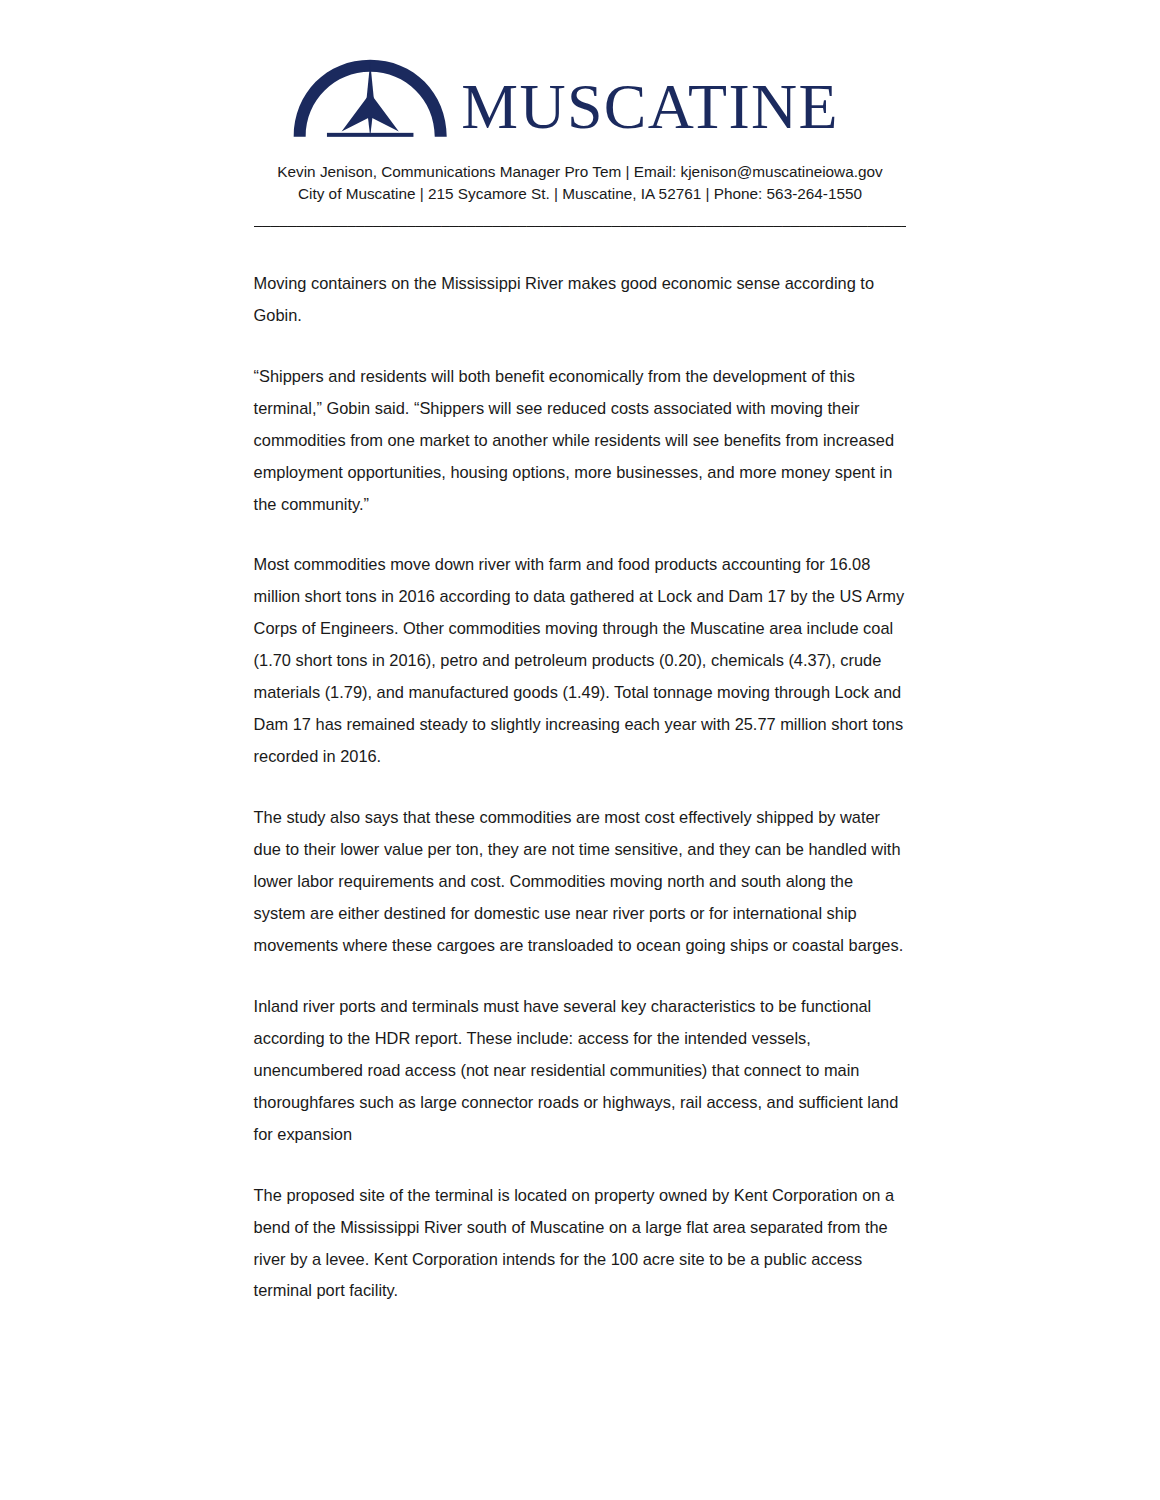MUSCATINE
Kevin Jenison, Communications Manager Pro Tem | Email: kjenison@muscatineiowa.gov
City of Muscatine | 215 Sycamore St. | Muscatine, IA 52761 | Phone: 563-264-1550
_______________________________________________________________________________
Moving containers on the Mississippi River makes good economic sense according to Gobin.
“Shippers and residents will both benefit economically from the development of this terminal,” Gobin said. “Shippers will see reduced costs associated with moving their commodities from one market to another while residents will see benefits from increased employment opportunities, housing options, more businesses, and more money spent in the community.”
Most commodities move down river with farm and food products accounting for 16.08 million short tons in 2016 according to data gathered at Lock and Dam 17 by the US Army Corps of Engineers. Other commodities moving through the Muscatine area include coal (1.70 short tons in 2016), petro and petroleum products (0.20), chemicals (4.37), crude materials (1.79), and manufactured goods (1.49). Total tonnage moving through Lock and Dam 17 has remained steady to slightly increasing each year with 25.77 million short tons recorded in 2016.
The study also says that these commodities are most cost effectively shipped by water due to their lower value per ton, they are not time sensitive, and they can be handled with lower labor requirements and cost. Commodities moving north and south along the system are either destined for domestic use near river ports or for international ship movements where these cargoes are transloaded to ocean going ships or coastal barges.
Inland river ports and terminals must have several key characteristics to be functional according to the HDR report. These include: access for the intended vessels, unencumbered road access (not near residential communities) that connect to main thoroughfares such as large connector roads or highways, rail access, and sufficient land for expansion
The proposed site of the terminal is located on property owned by Kent Corporation on a bend of the Mississippi River south of Muscatine on a large flat area separated from the river by a levee. Kent Corporation intends for the 100 acre site to be a public access terminal port facility.